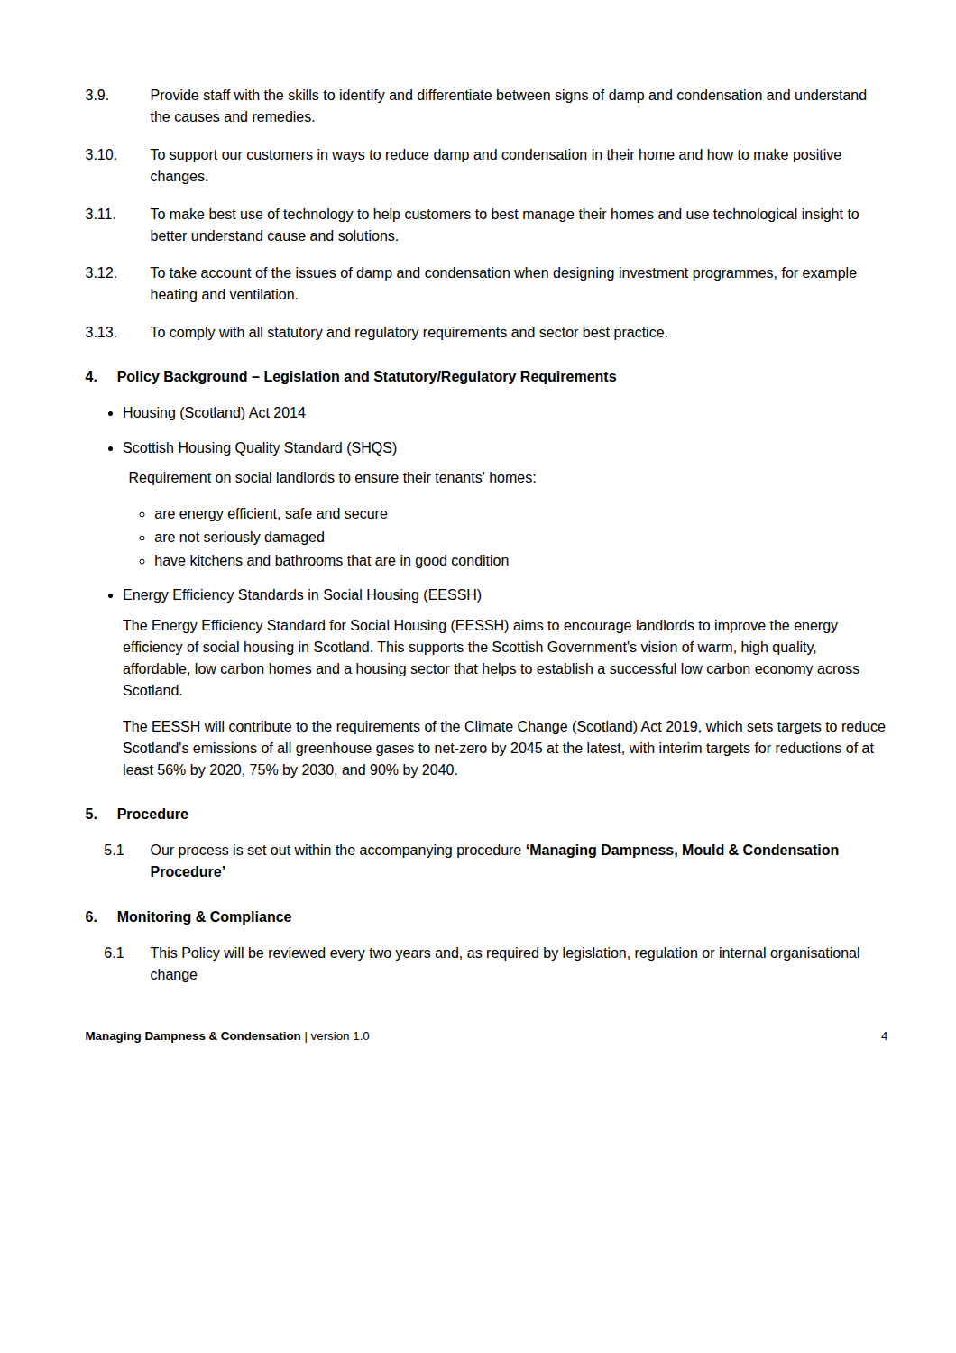3.9. Provide staff with the skills to identify and differentiate between signs of damp and condensation and understand the causes and remedies.
3.10. To support our customers in ways to reduce damp and condensation in their home and how to make positive changes.
3.11. To make best use of technology to help customers to best manage their homes and use technological insight to better understand cause and solutions.
3.12. To take account of the issues of damp and condensation when designing investment programmes, for example heating and ventilation.
3.13. To comply with all statutory and regulatory requirements and sector best practice.
4. Policy Background – Legislation and Statutory/Regulatory Requirements
Housing (Scotland) Act 2014
Scottish Housing Quality Standard (SHQS)
Requirement on social landlords to ensure their tenants' homes:
are energy efficient, safe and secure
are not seriously damaged
have kitchens and bathrooms that are in good condition
Energy Efficiency Standards in Social Housing (EESSH)
The Energy Efficiency Standard for Social Housing (EESSH) aims to encourage landlords to improve the energy efficiency of social housing in Scotland. This supports the Scottish Government's vision of warm, high quality, affordable, low carbon homes and a housing sector that helps to establish a successful low carbon economy across Scotland.
The EESSH will contribute to the requirements of the Climate Change (Scotland) Act 2019, which sets targets to reduce Scotland's emissions of all greenhouse gases to net-zero by 2045 at the latest, with interim targets for reductions of at least 56% by 2020, 75% by 2030, and 90% by 2040.
5. Procedure
5.1 Our process is set out within the accompanying procedure ‘Managing Dampness, Mould & Condensation Procedure’
6. Monitoring & Compliance
6.1 This Policy will be reviewed every two years and, as required by legislation, regulation or internal organisational change
Managing Dampness & Condensation | version 1.0
4